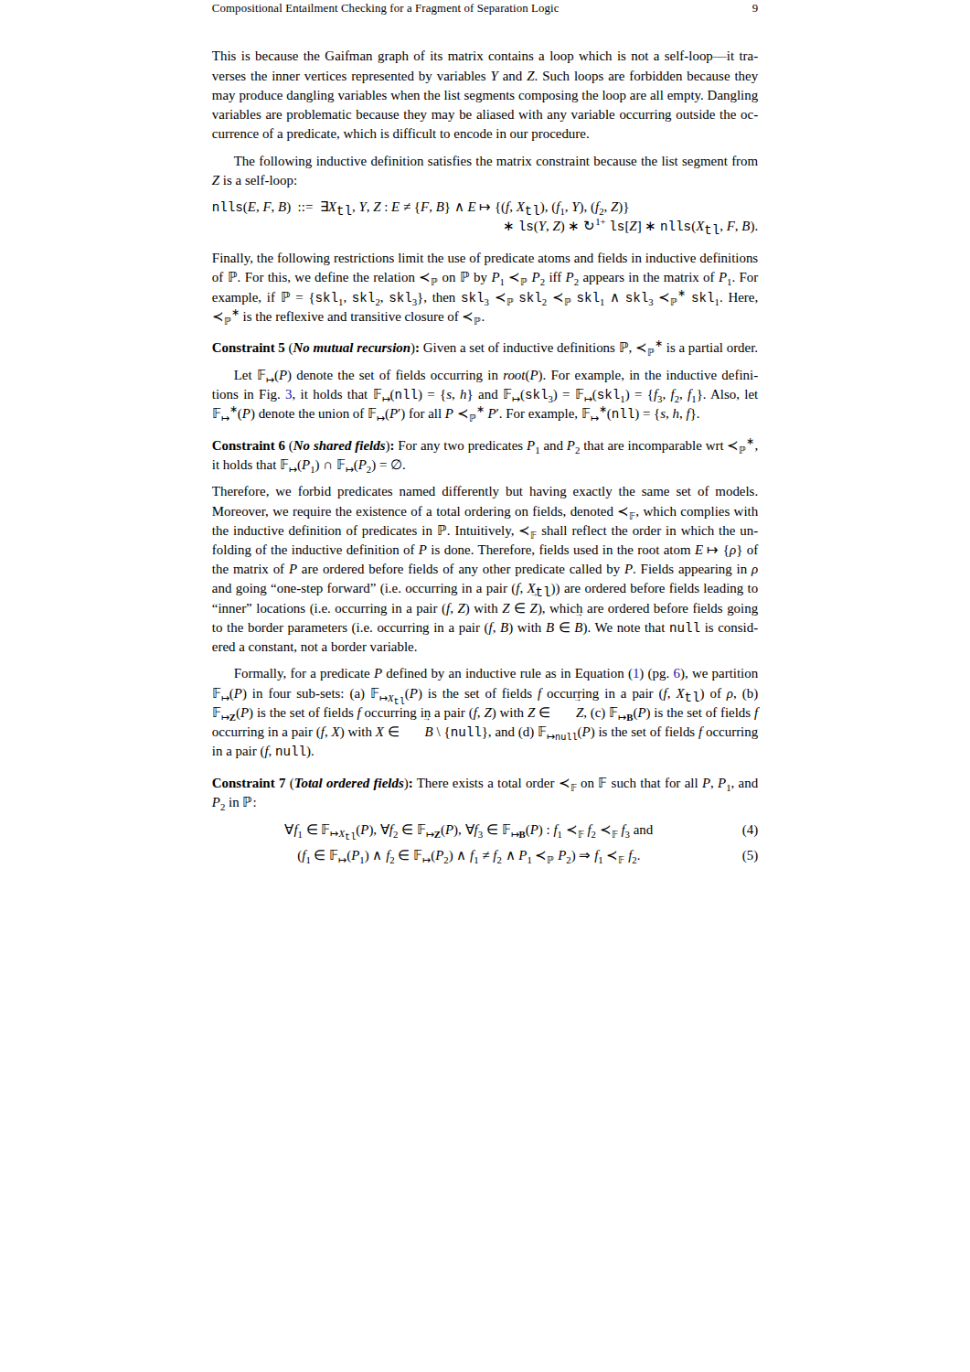Compositional Entailment Checking for a Fragment of Separation Logic 9
This is because the Gaifman graph of its matrix contains a loop which is not a self-loop—it traverses the inner vertices represented by variables Y and Z. Such loops are forbidden because they may produce dangling variables when the list segments composing the loop are all empty. Dangling variables are problematic because they may be aliased with any variable occurring outside the occurrence of a predicate, which is difficult to encode in our procedure.
The following inductive definition satisfies the matrix constraint because the list segment from Z is a self-loop:
nlls(E, F, B) ::= ∃Xtl, Y, Z : E ≠ {F, B} ∧ E ↦ {(f, Xtl), (f1, Y), (f2, Z)} ∗ ls(Y, Z) ∗ ↻1+ ls[Z] ∗ nlls(Xtl, F, B).
Finally, the following restrictions limit the use of predicate atoms and fields in inductive definitions of ℙ. For this, we define the relation ≺ℙ on ℙ by P1 ≺ℙ P2 iff P2 appears in the matrix of P1. For example, if ℙ = {skl1, skl2, skl3}, then skl3 ≺ℙ skl2 ≺ℙ skl1 ∧ skl3 ≺ℙ∗ skl1. Here, ≺ℙ∗ is the reflexive and transitive closure of ≺ℙ.
Constraint 5 (No mutual recursion): Given a set of inductive definitions ℙ, ≺ℙ∗ is a partial order.
Let 𝔽↦(P) denote the set of fields occurring in root(P). For example, in the inductive definitions in Fig. 3, it holds that 𝔽↦(nll) = {s, h} and 𝔽↦(skl3) = 𝔽↦(skl1) = {f3, f2, f1}. Also, let 𝔽↦∗(P) denote the union of 𝔽↦(P′) for all P ≺ℙ∗ P′. For example, 𝔽↦∗(nll) = {s, h, f}.
Constraint 6 (No shared fields): For any two predicates P1 and P2 that are incomparable wrt ≺ℙ∗, it holds that 𝔽↦(P1) ∩ 𝔽↦(P2) = ∅.
Therefore, we forbid predicates named differently but having exactly the same set of models. Moreover, we require the existence of a total ordering on fields, denoted ≺𝔽, which complies with the inductive definition of predicates in ℙ. Intuitively, ≺𝔽 shall reflect the order in which the unfolding of the inductive definition of P is done. Therefore, fields used in the root atom E ↦ {ρ} of the matrix of P are ordered before fields of any other predicate called by P. Fields appearing in ρ and going “one-step forward” (i.e. occurring in a pair (f, Xtl)) are ordered before fields leading to “inner” locations (i.e. occurring in a pair (f, Z) with Z ∈ Z), which are ordered before fields going to the border parameters (i.e. occurring in a pair (f, B) with B ∈ B). We note that null is considered a constant, not a border variable.
Formally, for a predicate P defined by an inductive rule as in Equation (1) (pg. 6), we partition 𝔽↦(P) in four sub-sets: (a) 𝔽↦Xtl(P) is the set of fields f occurring in a pair (f, Xtl) of ρ, (b) 𝔽↦Z(P) is the set of fields f occurring in a pair (f, Z) with Z ∈ Z, (c) 𝔽↦B(P) is the set of fields f occurring in a pair (f, X) with X ∈ B \ {null}, and (d) 𝔽↦null(P) is the set of fields f occurring in a pair (f, null).
Constraint 7 (Total ordered fields): There exists a total order ≺𝔽 on 𝔽 such that for all P, P1, and P2 in ℙ:
∀f1 ∈ 𝔽↦Xtl(P), ∀f2 ∈ 𝔽↦Z(P), ∀f3 ∈ 𝔽↦B(P) : f1 ≺𝔽 f2 ≺𝔽 f3 and
(4)
(f1 ∈ 𝔽↦(P1) ∧ f2 ∈ 𝔽↦(P2) ∧ f1 ≠ f2 ∧ P1 ≺ℙ P2) ⇒ f1 ≺𝔽 f2.
(5)